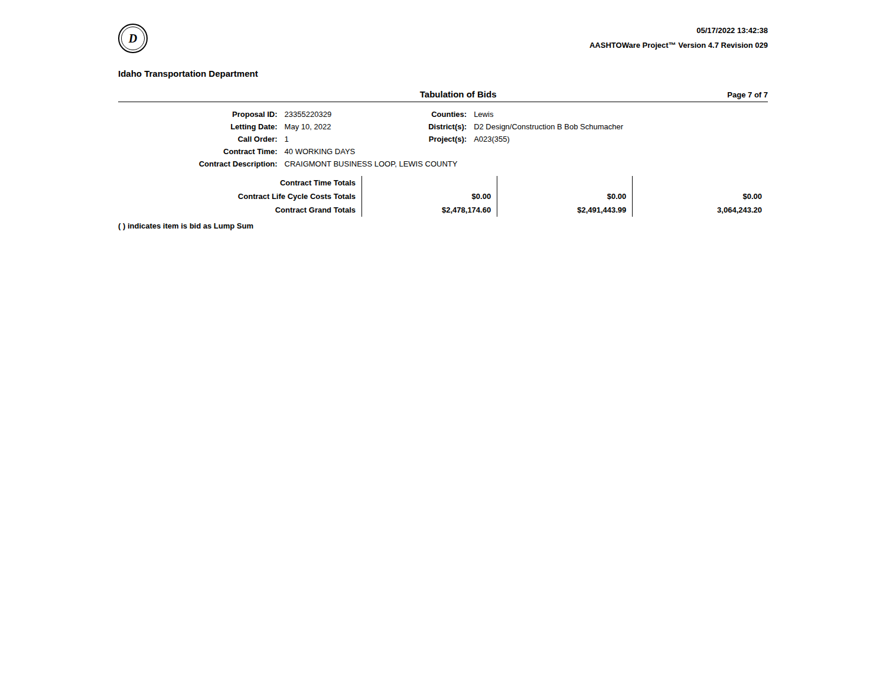D
05/17/2022 13:42:38
AASHTOWare Project™ Version 4.7 Revision 029
Idaho Transportation Department
Tabulation of Bids
Page 7 of 7
| Proposal ID: | 23355220329 | Counties: | Lewis |
| Letting Date: | May 10, 2022 | District(s): | D2 Design/Construction B Bob Schumacher |
| Call Order: | 1 | Project(s): | A023(355) |
| Contract Time: | 40 WORKING DAYS |
| Contract Description: | CRAIGMONT BUSINESS LOOP, LEWIS COUNTY |
| Contract Time Totals | | | |
| Contract Life Cycle Costs Totals | $0.00 | $0.00 | $0.00 |
| Contract Grand Totals | $2,478,174.60 | $2,491,443.99 | 3,064,243.20 |
( ) indicates item is bid as Lump Sum